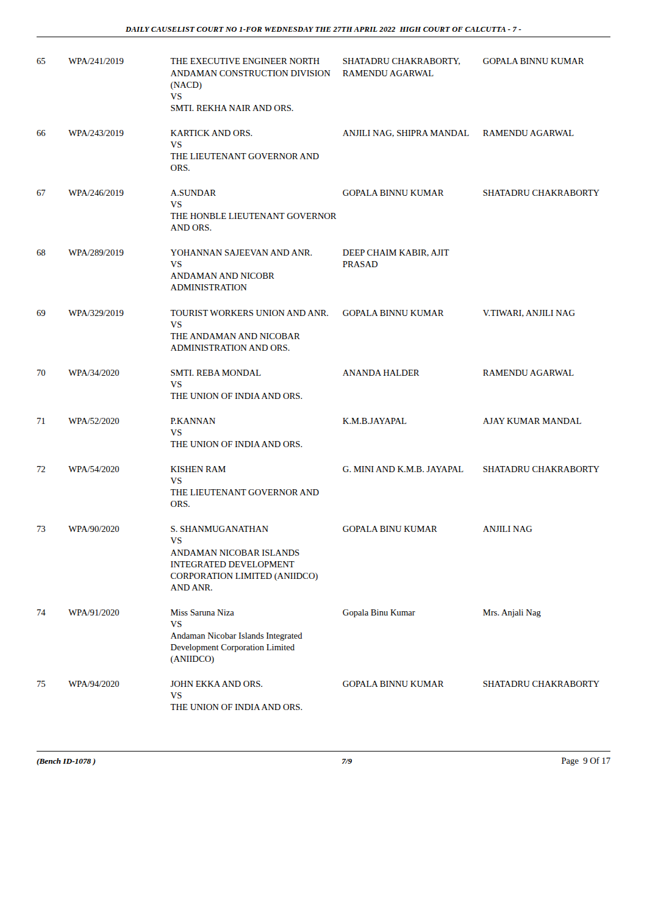DAILY CAUSELIST COURT NO 1-FOR WEDNESDAY THE 27TH APRIL 2022 HIGH COURT OF CALCUTTA - 7 -
| 65 | WPA/241/2019 | THE EXECUTIVE ENGINEER NORTH ANDAMAN CONSTRUCTION DIVISION (NACD) VS SMTI. REKHA NAIR AND ORS. | SHATADRU CHAKRABORTY, RAMENDU AGARWAL | GOPALA BINNU KUMAR |
| 66 | WPA/243/2019 | KARTICK AND ORS. VS THE LIEUTENANT GOVERNOR AND ORS. | ANJILI NAG, SHIPRA MANDAL | RAMENDU AGARWAL |
| 67 | WPA/246/2019 | A.SUNDAR VS THE HONBLE LIEUTENANT GOVERNOR AND ORS. | GOPALA BINNU KUMAR | SHATADRU CHAKRABORTY |
| 68 | WPA/289/2019 | YOHANNAN SAJEEVAN AND ANR. VS ANDAMAN AND NICOBR ADMINISTRATION | DEEP CHAIM KABIR, AJIT PRASAD | |
| 69 | WPA/329/2019 | TOURIST WORKERS UNION AND ANR. VS THE ANDAMAN AND NICOBAR ADMINISTRATION AND ORS. | GOPALA BINNU KUMAR | V.TIWARI, ANJILI NAG |
| 70 | WPA/34/2020 | SMTI. REBA MONDAL VS THE UNION OF INDIA AND ORS. | ANANDA HALDER | RAMENDU AGARWAL |
| 71 | WPA/52/2020 | P.KANNAN VS THE UNION OF INDIA AND ORS. | K.M.B.JAYAPAL | AJAY KUMAR MANDAL |
| 72 | WPA/54/2020 | KISHEN RAM VS THE LIEUTENANT GOVERNOR AND ORS. | G. MINI AND K.M.B. JAYAPAL | SHATADRU CHAKRABORTY |
| 73 | WPA/90/2020 | S. SHANMUGANATHAN VS ANDAMAN NICOBAR ISLANDS INTEGRATED DEVELOPMENT CORPORATION LIMITED (ANIIDCO) AND ANR. | GOPALA BINU KUMAR | ANJILI NAG |
| 74 | WPA/91/2020 | Miss Saruna Niza VS Andaman Nicobar Islands Integrated Development Corporation Limited (ANIIDCO) | Gopala Binu Kumar | Mrs. Anjali Nag |
| 75 | WPA/94/2020 | JOHN EKKA AND ORS. VS THE UNION OF INDIA AND ORS. | GOPALA BINNU KUMAR | SHATADRU CHAKRABORTY |
(Bench ID-1078 )
7/9
Page 9 Of 17